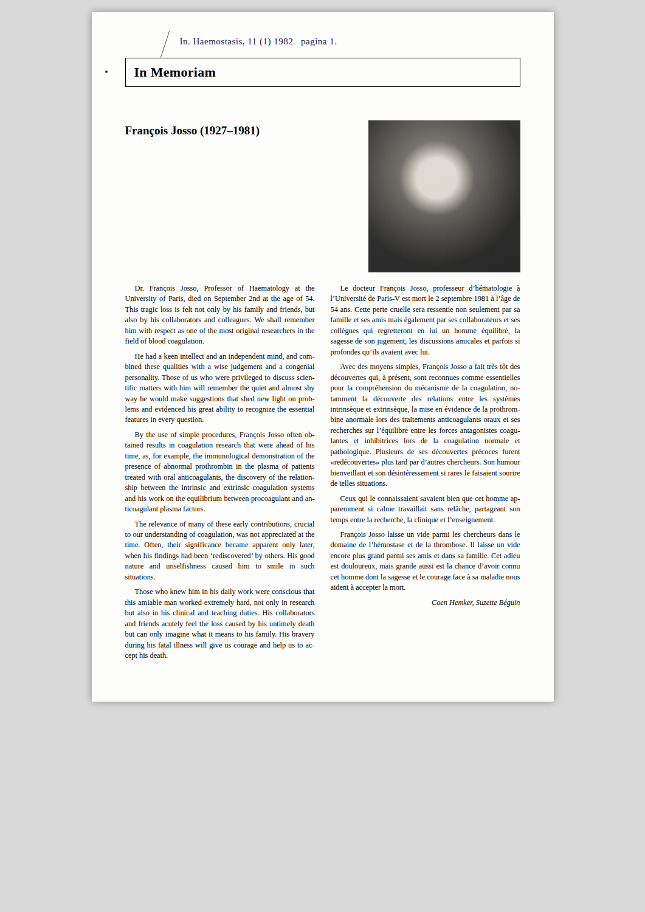In. Haemostasis, 11 (1) 1982 pagina 1.
In Memoriam
François Josso (1927–1981)
Dr. François Josso, Professor of Haematology at the University of Paris, died on September 2nd at the age of 54. This tragic loss is felt not only by his family and friends, but also by his collaborators and colleagues. We shall remember him with respect as one of the most original researchers in the field of blood coagulation.
He had a keen intellect and an independent mind, and combined these qualities with a wise judgement and a congenial personality. Those of us who were privileged to discuss scientific matters with him will remember the quiet and almost shy way he would make suggestions that shed new light on problems and evidenced his great ability to recognize the essential features in every question.
By the use of simple procedures, François Josso often obtained results in coagulation research that were ahead of his time, as, for example, the immunological demonstration of the presence of abnormal prothrombin in the plasma of patients treated with oral anticoagulants, the discovery of the relationship between the intrinsic and extrinsic coagulation systems and his work on the equilibrium between procoagulant and anticoagulant plasma factors.
The relevance of many of these early contributions, crucial to our understanding of coagulation, was not appreciated at the time. Often, their significance became apparent only later, when his findings had been ‘rediscovered’ by others. His good nature and unselfishness caused him to smile in such situations.
Those who knew him in his daily work were conscious that this amiable man worked extremely hard, not only in research but also in his clinical and teaching duties. His collaborators and friends acutely feel the loss caused by his untimely death but can only imagine what it means to his family. His bravery during his fatal illness will give us courage and help us to accept his death.
Le docteur François Josso, professeur d’hématologie à l’Université de Paris-V est mort le 2 septembre 1981 à l’âge de 54 ans. Cette perte cruelle sera ressentie non seulement par sa famille et ses amis mais également par ses collaborateurs et ses collègues qui regretteront en lui un homme équilibré, la sagesse de son jugement, les discussions amicales et parfois si profondes qu’ils avaient avec lui.
Avec des moyens simples, François Josso a fait très tôt des découvertes qui, à présent, sont reconnues comme essentielles pour la compréhension du mécanisme de la coagulation, notamment la découverte des relations entre les systèmes intrinsèque et extrinsèque, la mise en évidence de la prothrombine anormale lors des traitements anticoagulants oraux et ses recherches sur l’équilibre entre les forces antagonistes coagulantes et inhibitrices lors de la coagulation normale et pathologique. Plusieurs de ses découvertes précoces furent «redécouvertes» plus tard par d’autres chercheurs. Son humour bienveillant et son désintéressement si rares le faisaient sourire de telles situations.
Ceux qui le connaissaient savaient bien que cet homme apparemment si calme travaillait sans relâche, partageant son temps entre la recherche, la clinique et l’enseignement.
François Josso laisse un vide parmi les chercheurs dans le domaine de l’hémostase et de la thrombose. Il laisse un vide encore plus grand parmi ses amis et dans sa famille. Cet adieu est douloureux, mais grande aussi est la chance d’avoir connu cet homme dont la sagesse et le courage face à sa maladie nous aident à accepter la mort.
Coen Hemker, Suzette Béguin